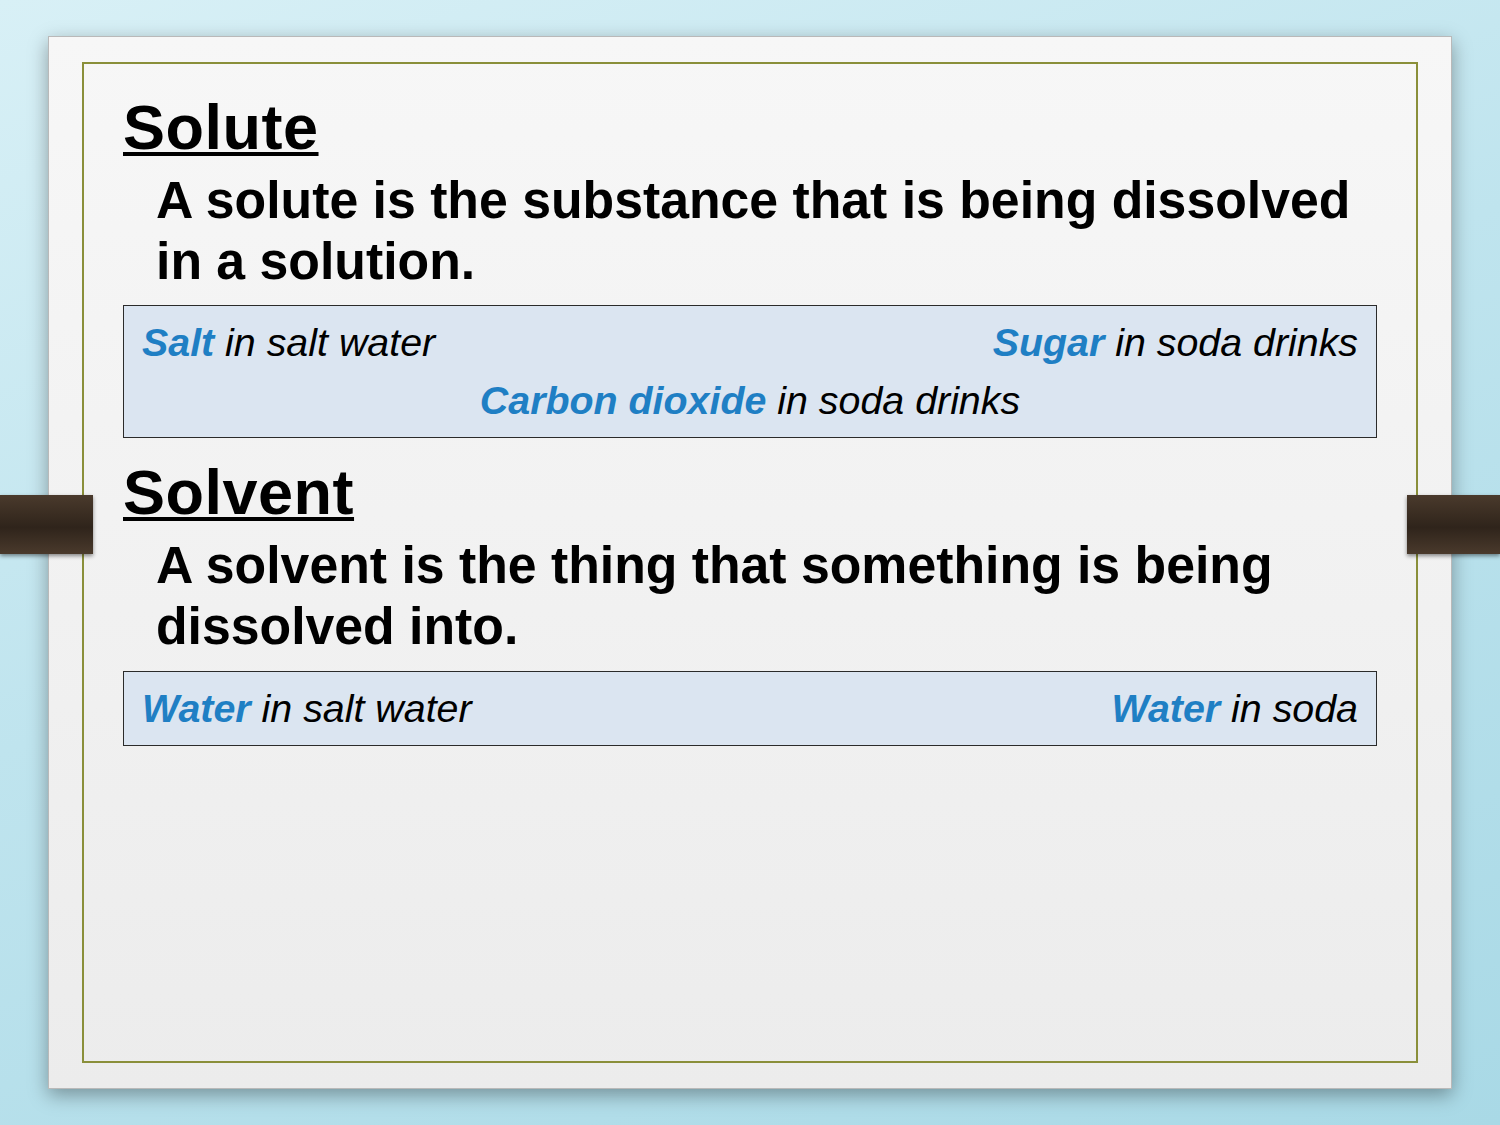Solute
A solute is the substance that is being dissolved in a solution.
Salt in salt water Sugar in soda drinks
Carbon dioxide in soda drinks
Solvent
A solvent is the thing that something is being dissolved into.
Water in salt water Water in soda